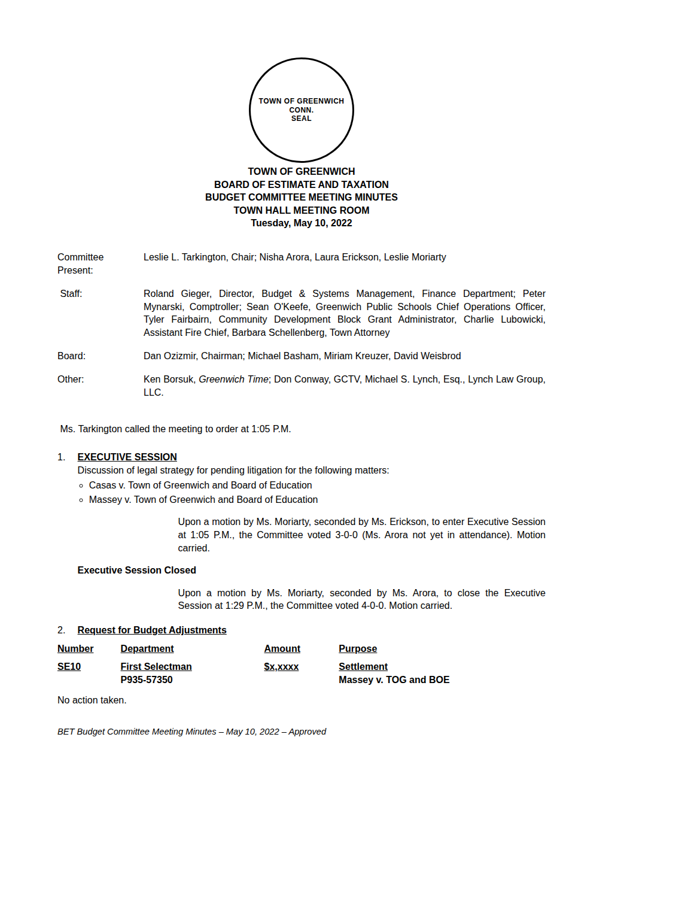TOWN OF GREENWICH
CONN.
SEAL
TOWN OF GREENWICH
BOARD OF ESTIMATE AND TAXATION
BUDGET COMMITTEE MEETING MINUTES
TOWN HALL MEETING ROOM
Tuesday, May 10, 2022
| Committee Present: | Leslie L. Tarkington, Chair; Nisha Arora, Laura Erickson, Leslie Moriarty |
| Staff: | Roland Gieger, Director, Budget & Systems Management, Finance Department; Peter Mynarski, Comptroller; Sean O'Keefe, Greenwich Public Schools Chief Operations Officer, Tyler Fairbairn, Community Development Block Grant Administrator, Charlie Lubowicki, Assistant Fire Chief, Barbara Schellenberg, Town Attorney |
| Board: | Dan Ozizmir, Chairman; Michael Basham, Miriam Kreuzer, David Weisbrod |
| Other: | Ken Borsuk, Greenwich Time ; Don Conway, GCTV, Michael S. Lynch, Esq., Lynch Law Group, LLC. |
Ms. Tarkington called the meeting to order at 1:05 P.M.
1. EXECUTIVE SESSION
Discussion of legal strategy for pending litigation for the following matters:
Casas v. Town of Greenwich and Board of Education
Massey v. Town of Greenwich and Board of Education
Upon a motion by Ms. Moriarty, seconded by Ms. Erickson, to enter Executive Session at 1:05 P.M., the Committee voted 3-0-0 (Ms. Arora not yet in attendance). Motion carried.
Executive Session Closed
Upon a motion by Ms. Moriarty, seconded by Ms. Arora, to close the Executive Session at 1:29 P.M., the Committee voted 4-0-0. Motion carried.
2. Request for Budget Adjustments
| Number | Department | Amount | Purpose |
| --- | --- | --- | --- |
| SE10 | First Selectman | $x,xxxx | Settlement |
| | P935-57350 | | Massey v. TOG and BOE |
No action taken.
BET Budget Committee Meeting Minutes – May 10, 2022 – Approved